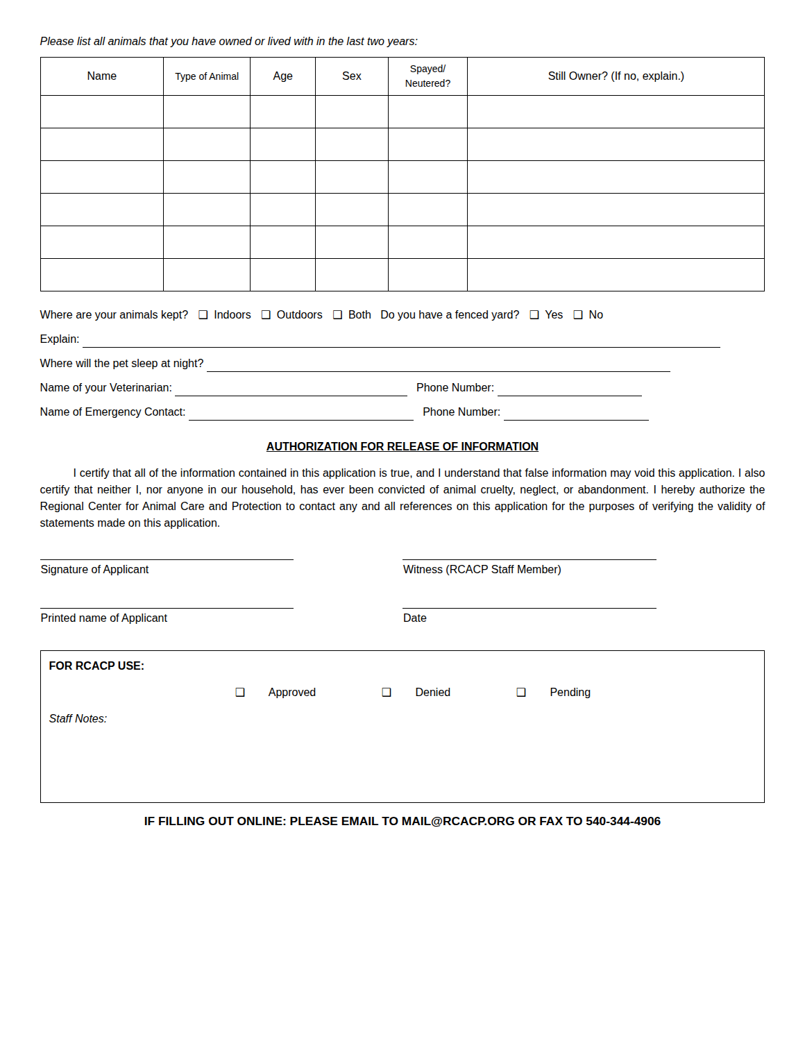Please list all animals that you have owned or lived with in the last two years:
| Name | Type of Animal | Age | Sex | Spayed/ Neutered? | Still Owner? (If no, explain.) |
| --- | --- | --- | --- | --- | --- |
Where are your animals kept? ❑ Indoors ❑ Outdoors ❑ Both Do you have a fenced yard? ❑ Yes ❑ No
Explain:
Where will the pet sleep at night?
Name of your Veterinarian: Phone Number:
Name of Emergency Contact: Phone Number:
AUTHORIZATION FOR RELEASE OF INFORMATION
I certify that all of the information contained in this application is true, and I understand that false information may void this application. I also certify that neither I, nor anyone in our household, has ever been convicted of animal cruelty, neglect, or abandonment. I hereby authorize the Regional Center for Animal Care and Protection to contact any and all references on this application for the purposes of verifying the validity of statements made on this application.
| Signature of Applicant | | Witness (RCACP Staff Member) | |
| Printed name of Applicant | | Date | |
FOR RCACP USE:
❑ Approved ❑ Denied ❑ Pending
Staff Notes:
IF FILLING OUT ONLINE: PLEASE EMAIL TO MAIL@RCACP.ORG OR FAX TO 540-344-4906